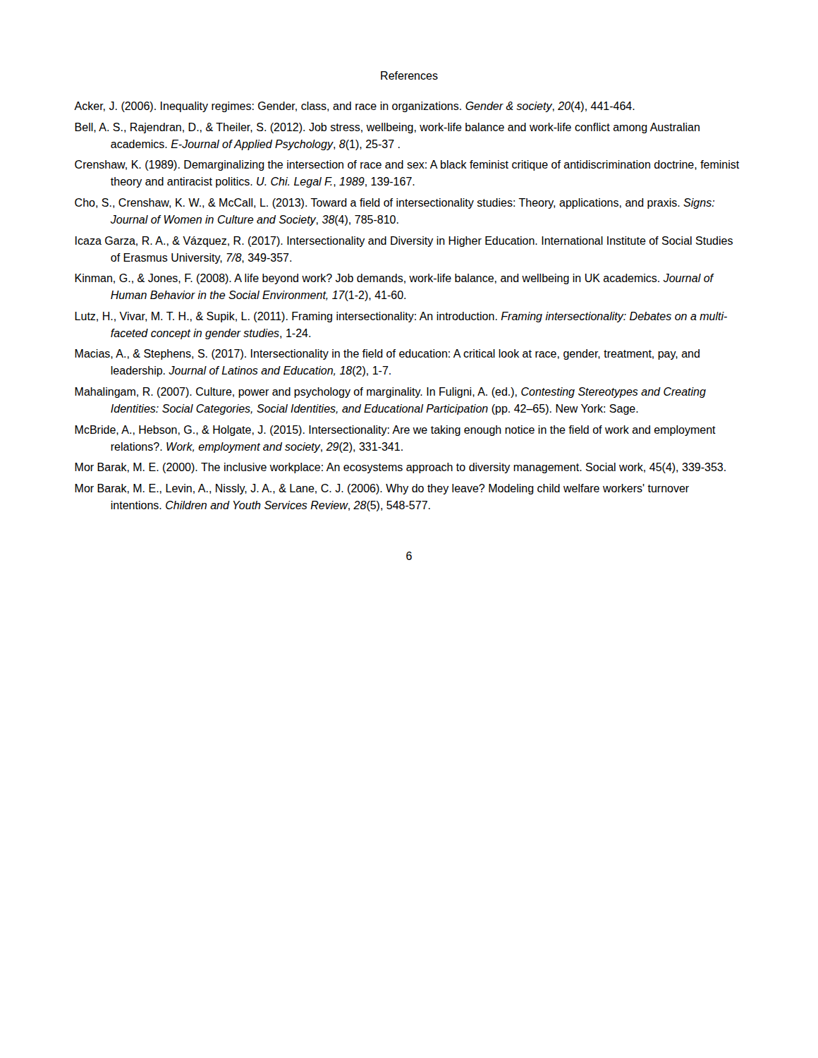References
Acker, J. (2006). Inequality regimes: Gender, class, and race in organizations. Gender & society, 20(4), 441-464.
Bell, A. S., Rajendran, D., & Theiler, S. (2012). Job stress, wellbeing, work-life balance and work-life conflict among Australian academics. E-Journal of Applied Psychology, 8(1), 25-37 .
Crenshaw, K. (1989). Demarginalizing the intersection of race and sex: A black feminist critique of antidiscrimination doctrine, feminist theory and antiracist politics. U. Chi. Legal F., 1989, 139-167.
Cho, S., Crenshaw, K. W., & McCall, L. (2013). Toward a field of intersectionality studies: Theory, applications, and praxis. Signs: Journal of Women in Culture and Society, 38(4), 785-810.
Icaza Garza, R. A., & Vázquez, R. (2017). Intersectionality and Diversity in Higher Education. International Institute of Social Studies of Erasmus University, 7/8, 349-357.
Kinman, G., & Jones, F. (2008). A life beyond work? Job demands, work-life balance, and wellbeing in UK academics. Journal of Human Behavior in the Social Environment, 17(1-2), 41-60.
Lutz, H., Vivar, M. T. H., & Supik, L. (2011). Framing intersectionality: An introduction. Framing intersectionality: Debates on a multi-faceted concept in gender studies, 1-24.
Macias, A., & Stephens, S. (2017). Intersectionality in the field of education: A critical look at race, gender, treatment, pay, and leadership. Journal of Latinos and Education, 18(2), 1-7.
Mahalingam, R. (2007). Culture, power and psychology of marginality. In Fuligni, A. (ed.), Contesting Stereotypes and Creating Identities: Social Categories, Social Identities, and Educational Participation (pp. 42–65). New York: Sage.
McBride, A., Hebson, G., & Holgate, J. (2015). Intersectionality: Are we taking enough notice in the field of work and employment relations?. Work, employment and society, 29(2), 331-341.
Mor Barak, M. E. (2000). The inclusive workplace: An ecosystems approach to diversity management. Social work, 45(4), 339-353.
Mor Barak, M. E., Levin, A., Nissly, J. A., & Lane, C. J. (2006). Why do they leave? Modeling child welfare workers' turnover intentions. Children and Youth Services Review, 28(5), 548-577.
6